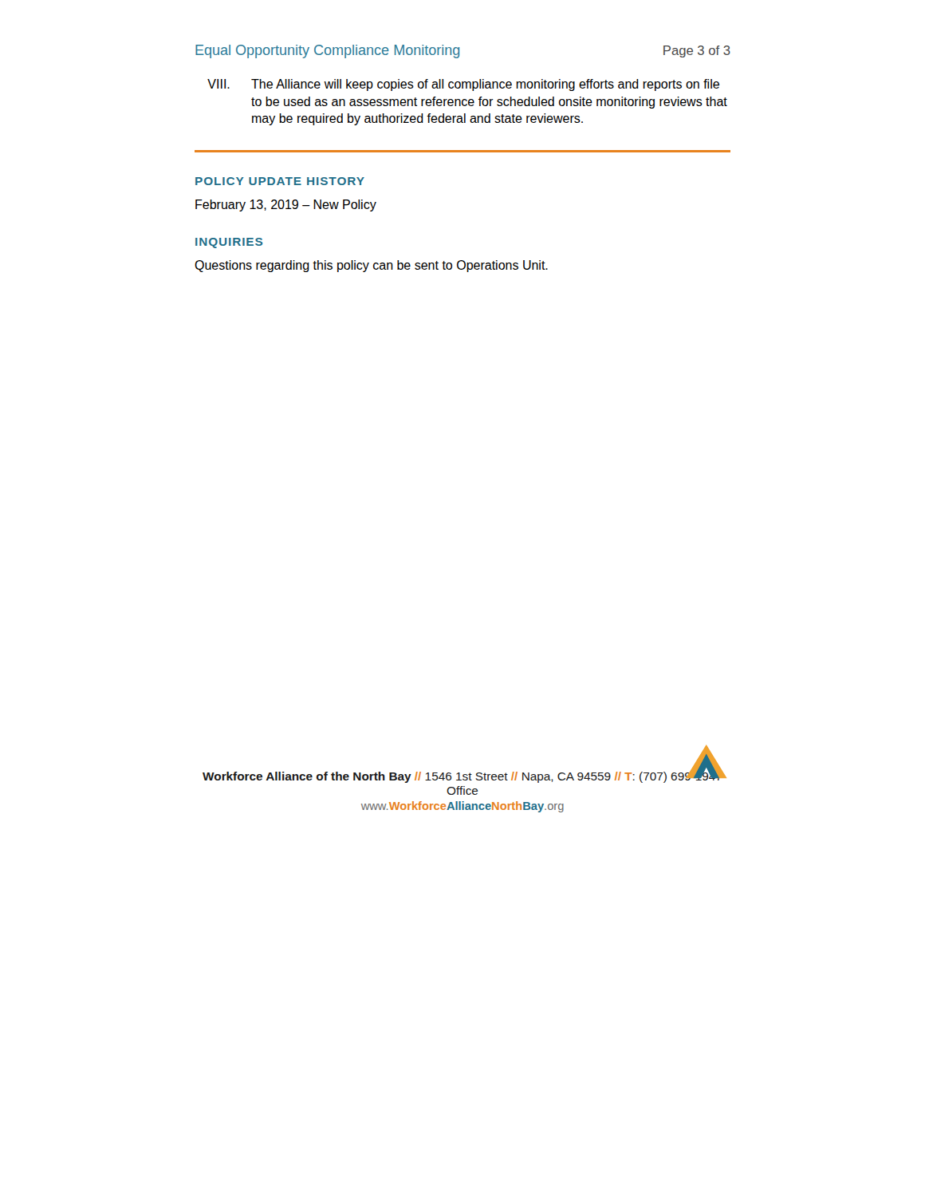Equal Opportunity Compliance Monitoring
Page 3 of 3
VIII.
The Alliance will keep copies of all compliance monitoring efforts and reports on file to be used as an assessment reference for scheduled onsite monitoring reviews that may be required by authorized federal and state reviewers.
POLICY UPDATE HISTORY
February 13, 2019 – New Policy
INQUIRIES
Questions regarding this policy can be sent to Operations Unit.
Workforce Alliance of the North Bay // 1546 1st Street // Napa, CA 94559 // T: (707) 699-1947 Office
www.WorkforceAlliance NorthBay.org